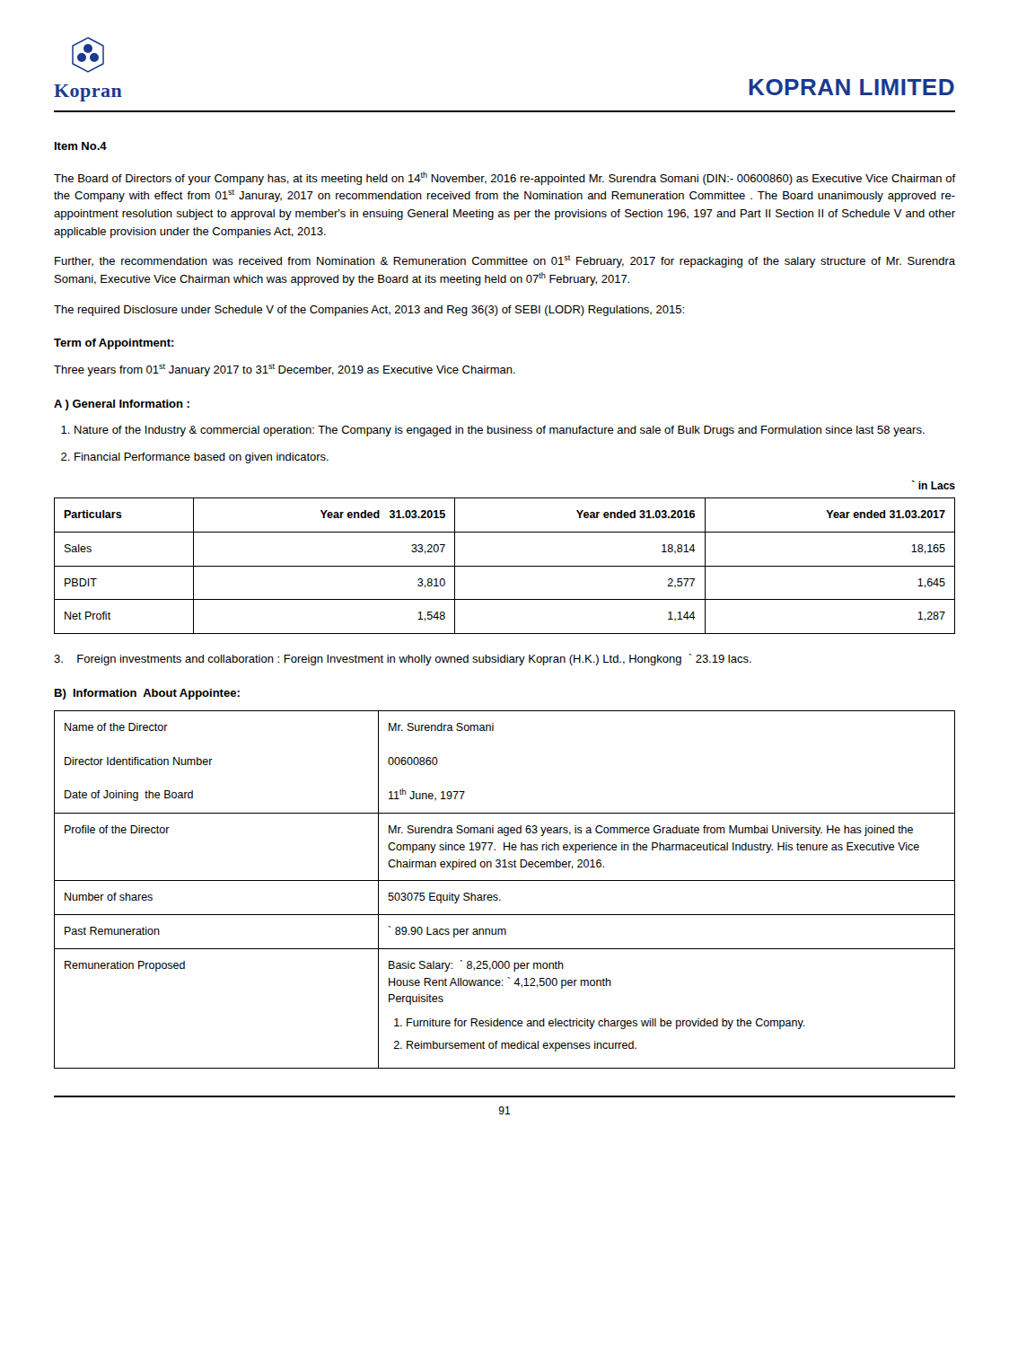Kopran
KOPRAN LIMITED
Item No.4
The Board of Directors of your Company has, at its meeting held on 14th November, 2016 re-appointed Mr. Surendra Somani (DIN:- 00600860) as Executive Vice Chairman of the Company with effect from 01st Januray, 2017 on recommendation received from the Nomination and Remuneration Committee . The Board unanimously approved re-appointment resolution subject to approval by member's in ensuing General Meeting as per the provisions of Section 196, 197 and Part II Section II of Schedule V and other applicable provision under the Companies Act, 2013.
Further, the recommendation was received from Nomination & Remuneration Committee on 01st February, 2017 for repackaging of the salary structure of Mr. Surendra Somani, Executive Vice Chairman which was approved by the Board at its meeting held on 07th February, 2017.
The required Disclosure under Schedule V of the Companies Act, 2013 and Reg 36(3) of SEBI (LODR) Regulations, 2015:
Term of Appointment:
Three years from 01st January 2017 to 31st December, 2019 as Executive Vice Chairman.
A ) General Information :
Nature of the Industry & commercial operation: The Company is engaged in the business of manufacture and sale of Bulk Drugs and Formulation since last 58 years.
Financial Performance based on given indicators.
` in Lacs
| Particulars | Year ended 31.03.2015 | Year ended 31.03.2016 | Year ended 31.03.2017 |
| --- | --- | --- | --- |
| Sales | 33,207 | 18,814 | 18,165 |
| PBDIT | 3,810 | 2,577 | 1,645 |
| Net Profit | 1,548 | 1,144 | 1,287 |
3. Foreign investments and collaboration : Foreign Investment in wholly owned subsidiary Kopran (H.K.) Ltd., Hongkong ` 23.19 lacs.
B) Information About Appointee:
| Name of the Director Director Identification Number Date of Joining the Board | Mr. Surendra Somani 00600860 11 th June, 1977 |
| Profile of the Director | Mr. Surendra Somani aged 63 years, is a Commerce Graduate from Mumbai University. He has joined the Company since 1977. He has rich experience in the Pharmaceutical Industry. His tenure as Executive Vice Chairman expired on 31st December, 2016. |
| Number of shares | 503075 Equity Shares. |
| Past Remuneration | ` 89.90 Lacs per annum |
| Remuneration Proposed | Basic Salary: ` 8,25,000 per month House Rent Allowance: ` 4,12,500 per month Perquisites Furniture for Residence and electricity charges will be provided by the Company. Reimbursement of medical expenses incurred. |
91